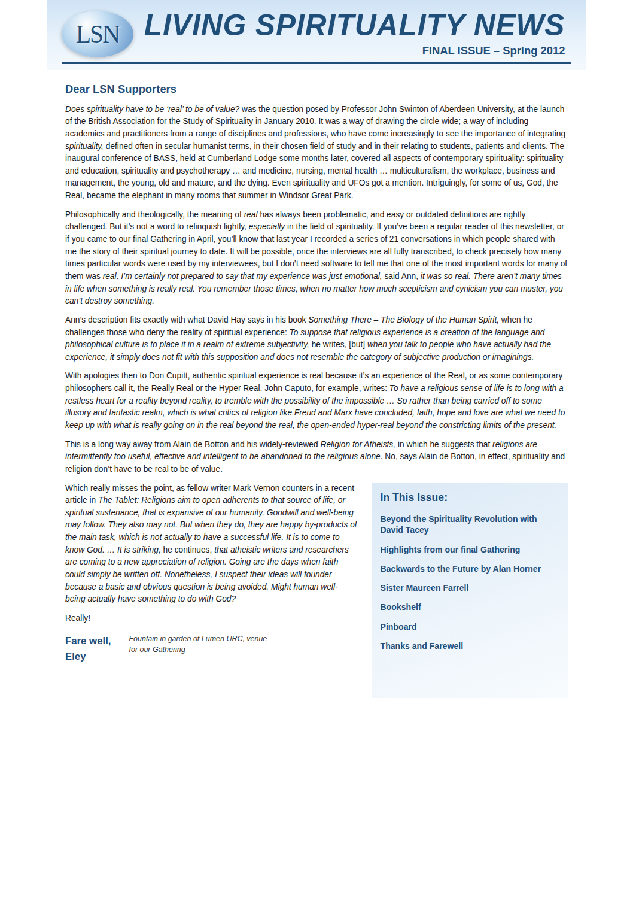LSN
LIVING SPIRITUALITY NEWS
FINAL ISSUE – Spring 2012
Dear LSN Supporters
Does spirituality have to be ‘real’ to be of value? was the question posed by Professor John Swinton of Aberdeen University, at the launch of the British Association for the Study of Spirituality in January 2010. It was a way of drawing the circle wide; a way of including academics and practitioners from a range of disciplines and professions, who have come increasingly to see the importance of integrating spirituality, defined often in secular humanist terms, in their chosen field of study and in their relating to students, patients and clients. The inaugural conference of BASS, held at Cumberland Lodge some months later, covered all aspects of contemporary spirituality: spirituality and education, spirituality and psychotherapy … and medicine, nursing, mental health … multiculturalism, the workplace, business and management, the young, old and mature, and the dying. Even spirituality and UFOs got a mention. Intriguingly, for some of us, God, the Real, became the elephant in many rooms that summer in Windsor Great Park.
Philosophically and theologically, the meaning of real has always been problematic, and easy or outdated definitions are rightly challenged. But it’s not a word to relinquish lightly, especially in the field of spirituality. If you’ve been a regular reader of this newsletter, or if you came to our final Gathering in April, you’ll know that last year I recorded a series of 21 conversations in which people shared with me the story of their spiritual journey to date. It will be possible, once the interviews are all fully transcribed, to check precisely how many times particular words were used by my interviewees, but I don’t need software to tell me that one of the most important words for many of them was real. I’m certainly not prepared to say that my experience was just emotional, said Ann, it was so real. There aren’t many times in life when something is really real. You remember those times, when no matter how much scepticism and cynicism you can muster, you can’t destroy something.
Ann’s description fits exactly with what David Hay says in his book Something There – The Biology of the Human Spirit, when he challenges those who deny the reality of spiritual experience: To suppose that religious experience is a creation of the language and philosophical culture is to place it in a realm of extreme subjectivity, he writes, [but] when you talk to people who have actually had the experience, it simply does not fit with this supposition and does not resemble the category of subjective production or imaginings.
With apologies then to Don Cupitt, authentic spiritual experience is real because it’s an experience of the Real, or as some contemporary philosophers call it, the Really Real or the Hyper Real. John Caputo, for example, writes: To have a religious sense of life is to long with a restless heart for a reality beyond reality, to tremble with the possibility of the impossible … So rather than being carried off to some illusory and fantastic realm, which is what critics of religion like Freud and Marx have concluded, faith, hope and love are what we need to keep up with what is really going on in the real beyond the real, the open-ended hyper-real beyond the constricting limits of the present.
This is a long way away from Alain de Botton and his widely-reviewed Religion for Atheists, in which he suggests that religions are intermittently too useful, effective and intelligent to be abandoned to the religious alone. No, says Alain de Botton, in effect, spirituality and religion don’t have to be real to be of value.
Which really misses the point, as fellow writer Mark Vernon counters in a recent article in The Tablet: Religions aim to open adherents to that source of life, or spiritual sustenance, that is expansive of our humanity. Goodwill and well-being may follow. They also may not. But when they do, they are happy by-products of the main task, which is not actually to have a successful life. It is to come to know God. … It is striking, he continues, that atheistic writers and researchers are coming to a new appreciation of religion. Going are the days when faith could simply be written off. Nonetheless, I suspect their ideas will founder because a basic and obvious question is being avoided. Might human well-being actually have something to do with God?
Really!
Fare well,
Eley
Fountain in garden of Lumen URC, venue
for our Gathering
In This Issue:
Beyond the Spirituality Revolution with David Tacey
Highlights from our final Gathering
Backwards to the Future by Alan Horner
Sister Maureen Farrell
Bookshelf
Pinboard
Thanks and Farewell